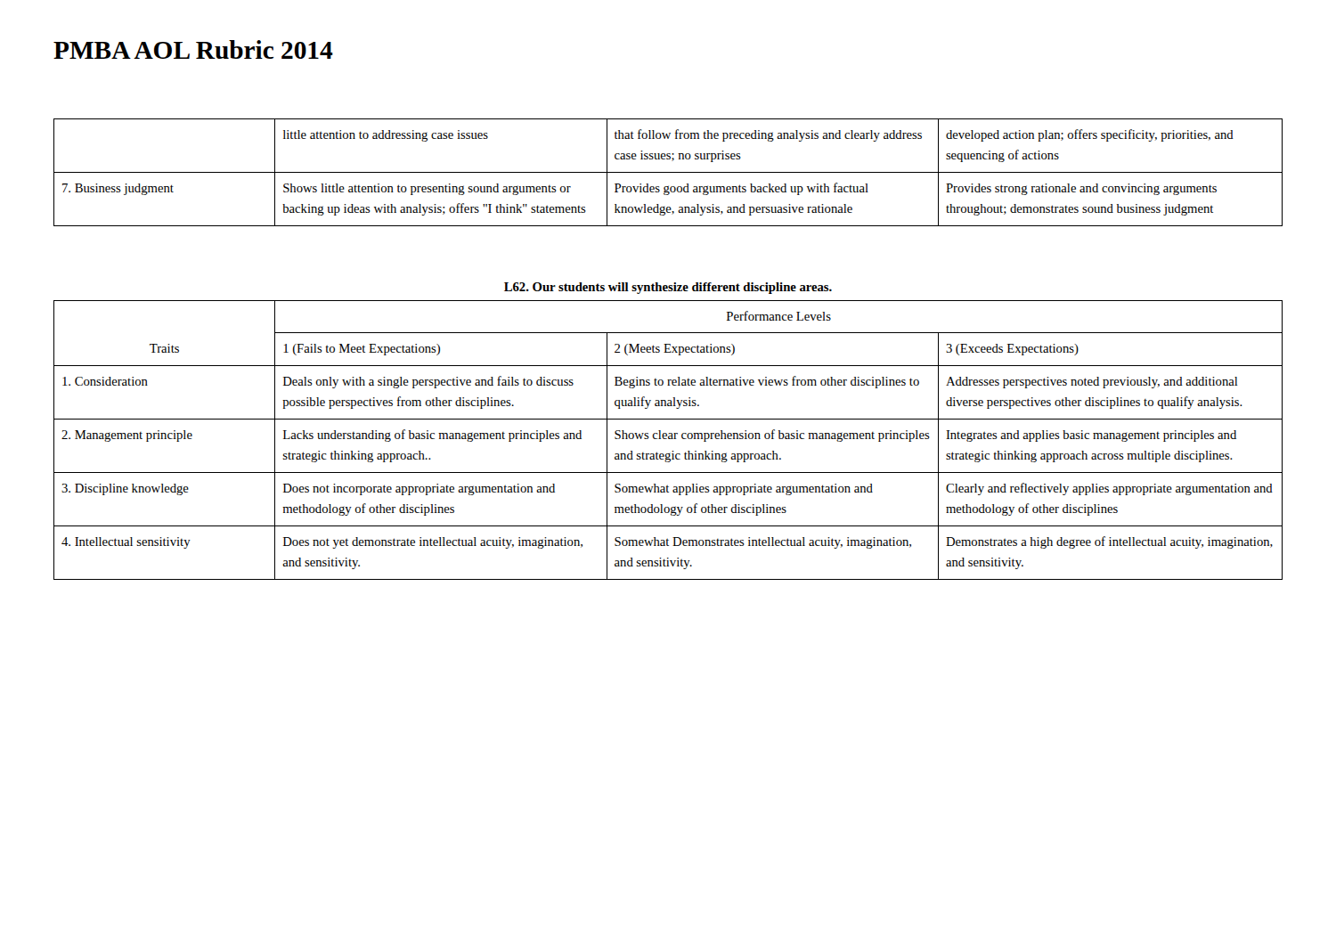PMBA AOL Rubric 2014
| | little attention to addressing case issues | that follow from the preceding analysis and clearly address case issues; no surprises | developed action plan; offers specificity, priorities, and sequencing of actions |
| 7. Business judgment | Shows little attention to presenting sound arguments or backing up ideas with analysis; offers "I think" statements | Provides good arguments backed up with factual knowledge, analysis, and persuasive rationale | Provides strong rationale and convincing arguments throughout; demonstrates sound business judgment |
L62. Our students will synthesize different discipline areas.
| | Performance Levels |
| Traits | 1 (Fails to Meet Expectations) | 2 (Meets Expectations) | 3 (Exceeds Expectations) |
| 1. Consideration | Deals only with a single perspective and fails to discuss possible perspectives from other disciplines. | Begins to relate alternative views from other disciplines to qualify analysis. | Addresses perspectives noted previously, and additional diverse perspectives other disciplines to qualify analysis. |
| 2. Management principle | Lacks understanding of basic management principles and strategic thinking approach.. | Shows clear comprehension of basic management principles and strategic thinking approach. | Integrates and applies basic management principles and strategic thinking approach across multiple disciplines. |
| 3. Discipline knowledge | Does not incorporate appropriate argumentation and methodology of other disciplines | Somewhat applies appropriate argumentation and methodology of other disciplines | Clearly and reflectively applies appropriate argumentation and methodology of other disciplines |
| 4. Intellectual sensitivity | Does not yet demonstrate intellectual acuity, imagination, and sensitivity. | Somewhat Demonstrates intellectual acuity, imagination, and sensitivity. | Demonstrates a high degree of intellectual acuity, imagination, and sensitivity. |